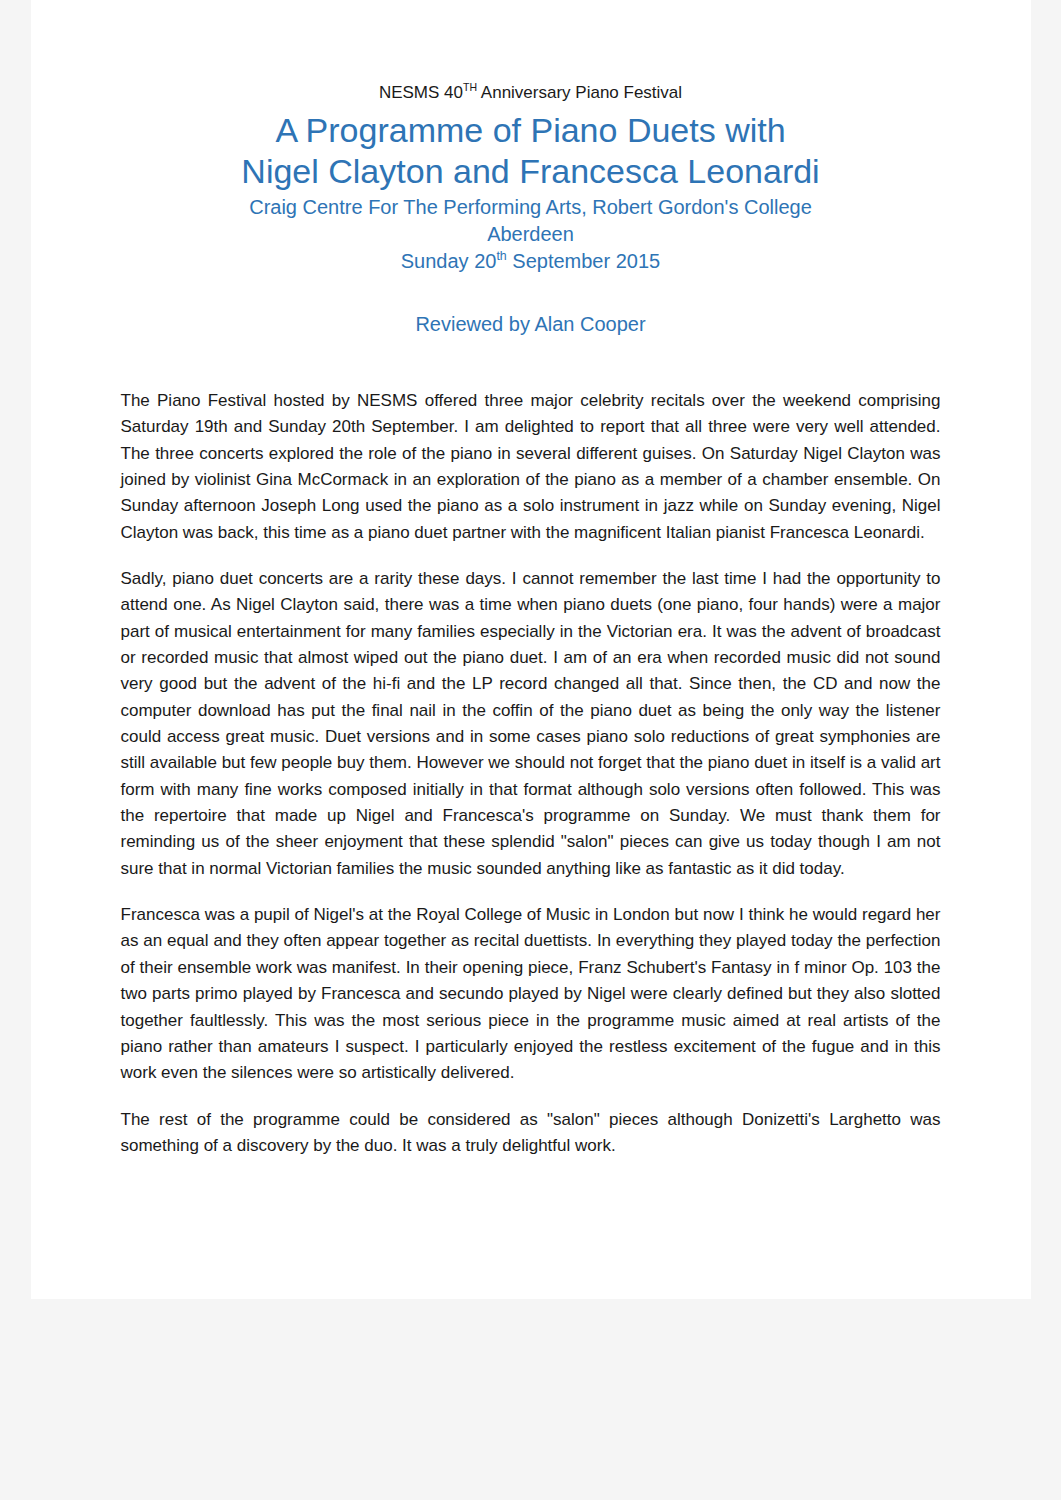NESMS 40TH Anniversary Piano Festival
A Programme of Piano Duets with
Nigel Clayton and Francesca Leonardi
Craig Centre For The Performing Arts, Robert Gordon's College
Aberdeen
Sunday 20th September 2015
Reviewed by Alan Cooper
The Piano Festival hosted by NESMS offered three major celebrity recitals over the weekend comprising Saturday 19th and Sunday 20th September. I am delighted to report that all three were very well attended. The three concerts explored the role of the piano in several different guises. On Saturday Nigel Clayton was joined by violinist Gina McCormack in an exploration of the piano as a member of a chamber ensemble. On Sunday afternoon Joseph Long used the piano as a solo instrument in jazz while on Sunday evening, Nigel Clayton was back, this time as a piano duet partner with the magnificent Italian pianist Francesca Leonardi.
Sadly, piano duet concerts are a rarity these days. I cannot remember the last time I had the opportunity to attend one. As Nigel Clayton said, there was a time when piano duets (one piano, four hands) were a major part of musical entertainment for many families especially in the Victorian era. It was the advent of broadcast or recorded music that almost wiped out the piano duet. I am of an era when recorded music did not sound very good but the advent of the hi-fi and the LP record changed all that. Since then, the CD and now the computer download has put the final nail in the coffin of the piano duet as being the only way the listener could access great music. Duet versions and in some cases piano solo reductions of great symphonies are still available but few people buy them. However we should not forget that the piano duet in itself is a valid art form with many fine works composed initially in that format although solo versions often followed. This was the repertoire that made up Nigel and Francesca's programme on Sunday. We must thank them for reminding us of the sheer enjoyment that these splendid "salon" pieces can give us today though I am not sure that in normal Victorian families the music sounded anything like as fantastic as it did today.
Francesca was a pupil of Nigel's at the Royal College of Music in London but now I think he would regard her as an equal and they often appear together as recital duettists. In everything they played today the perfection of their ensemble work was manifest. In their opening piece, Franz Schubert's Fantasy in f minor Op. 103 the two parts primo played by Francesca and secundo played by Nigel were clearly defined but they also slotted together faultlessly. This was the most serious piece in the programme music aimed at real artists of the piano rather than amateurs I suspect. I particularly enjoyed the restless excitement of the fugue and in this work even the silences were so artistically delivered.
The rest of the programme could be considered as "salon" pieces although Donizetti's Larghetto was something of a discovery by the duo. It was a truly delightful work.